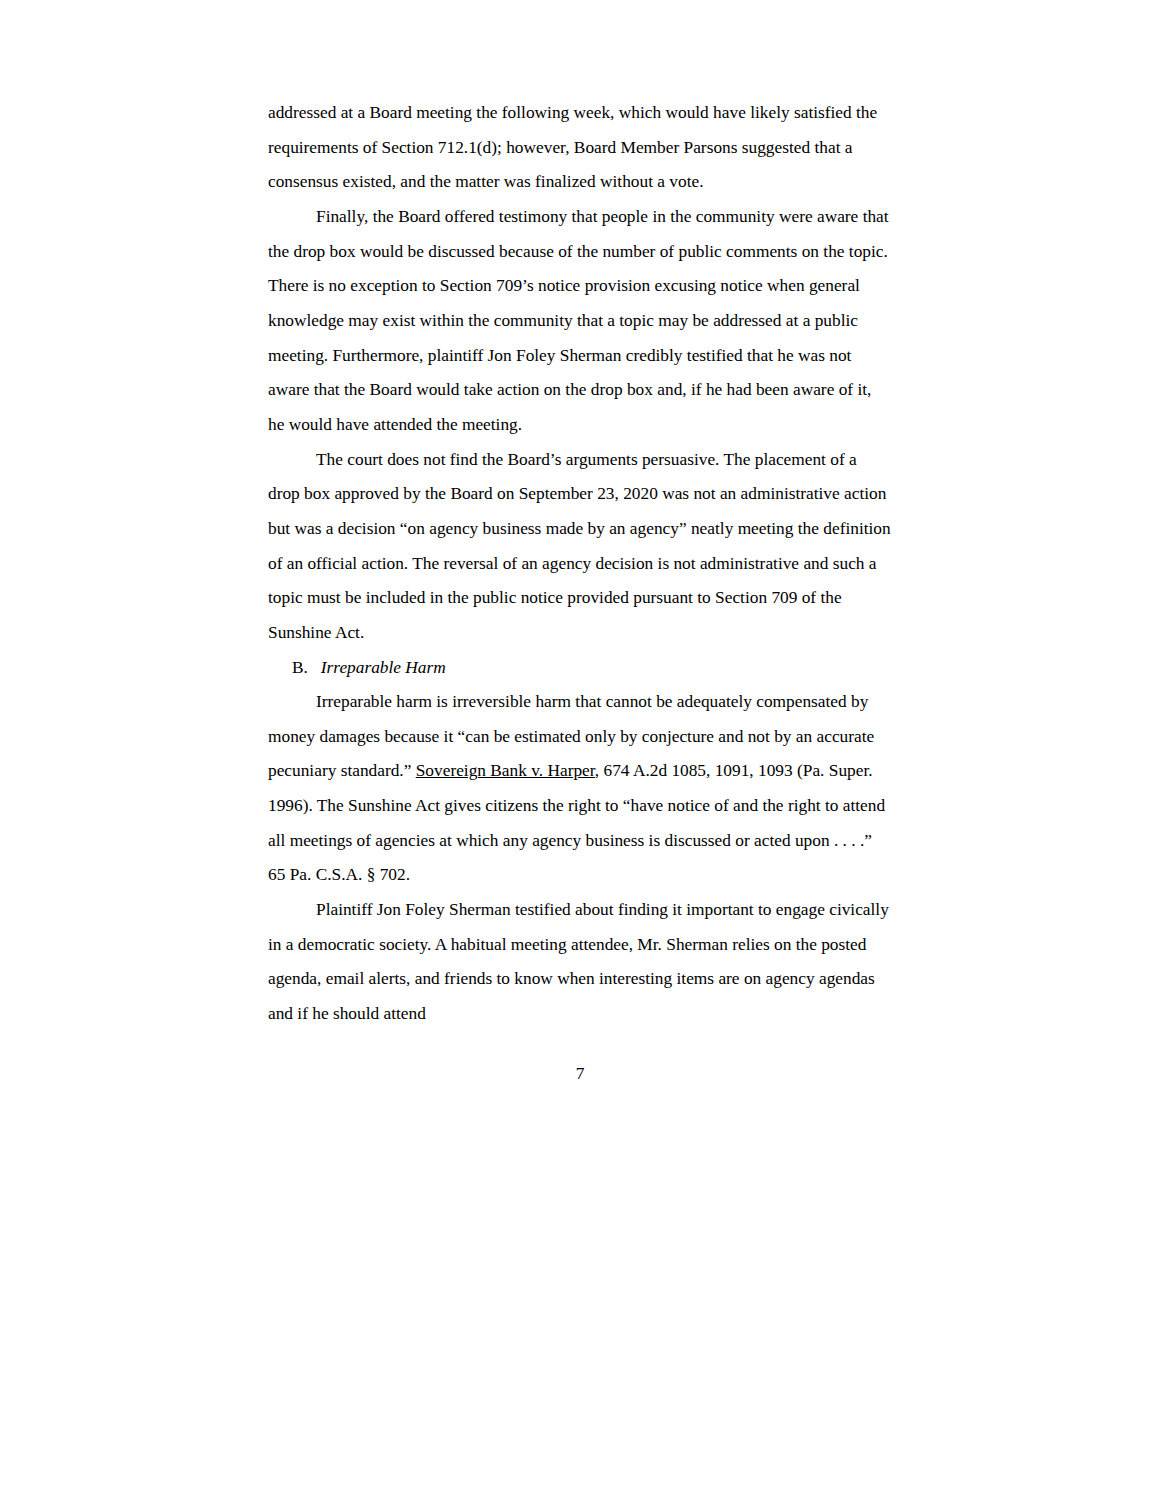addressed at a Board meeting the following week, which would have likely satisfied the requirements of Section 712.1(d); however, Board Member Parsons suggested that a consensus existed, and the matter was finalized without a vote.
Finally, the Board offered testimony that people in the community were aware that the drop box would be discussed because of the number of public comments on the topic. There is no exception to Section 709’s notice provision excusing notice when general knowledge may exist within the community that a topic may be addressed at a public meeting. Furthermore, plaintiff Jon Foley Sherman credibly testified that he was not aware that the Board would take action on the drop box and, if he had been aware of it, he would have attended the meeting.
The court does not find the Board’s arguments persuasive. The placement of a drop box approved by the Board on September 23, 2020 was not an administrative action but was a decision “on agency business made by an agency” neatly meeting the definition of an official action. The reversal of an agency decision is not administrative and such a topic must be included in the public notice provided pursuant to Section 709 of the Sunshine Act.
B. Irreparable Harm
Irreparable harm is irreversible harm that cannot be adequately compensated by money damages because it “can be estimated only by conjecture and not by an accurate pecuniary standard.” Sovereign Bank v. Harper, 674 A.2d 1085, 1091, 1093 (Pa. Super. 1996). The Sunshine Act gives citizens the right to “have notice of and the right to attend all meetings of agencies at which any agency business is discussed or acted upon . . . .” 65 Pa. C.S.A. § 702.
Plaintiff Jon Foley Sherman testified about finding it important to engage civically in a democratic society. A habitual meeting attendee, Mr. Sherman relies on the posted agenda, email alerts, and friends to know when interesting items are on agency agendas and if he should attend
7